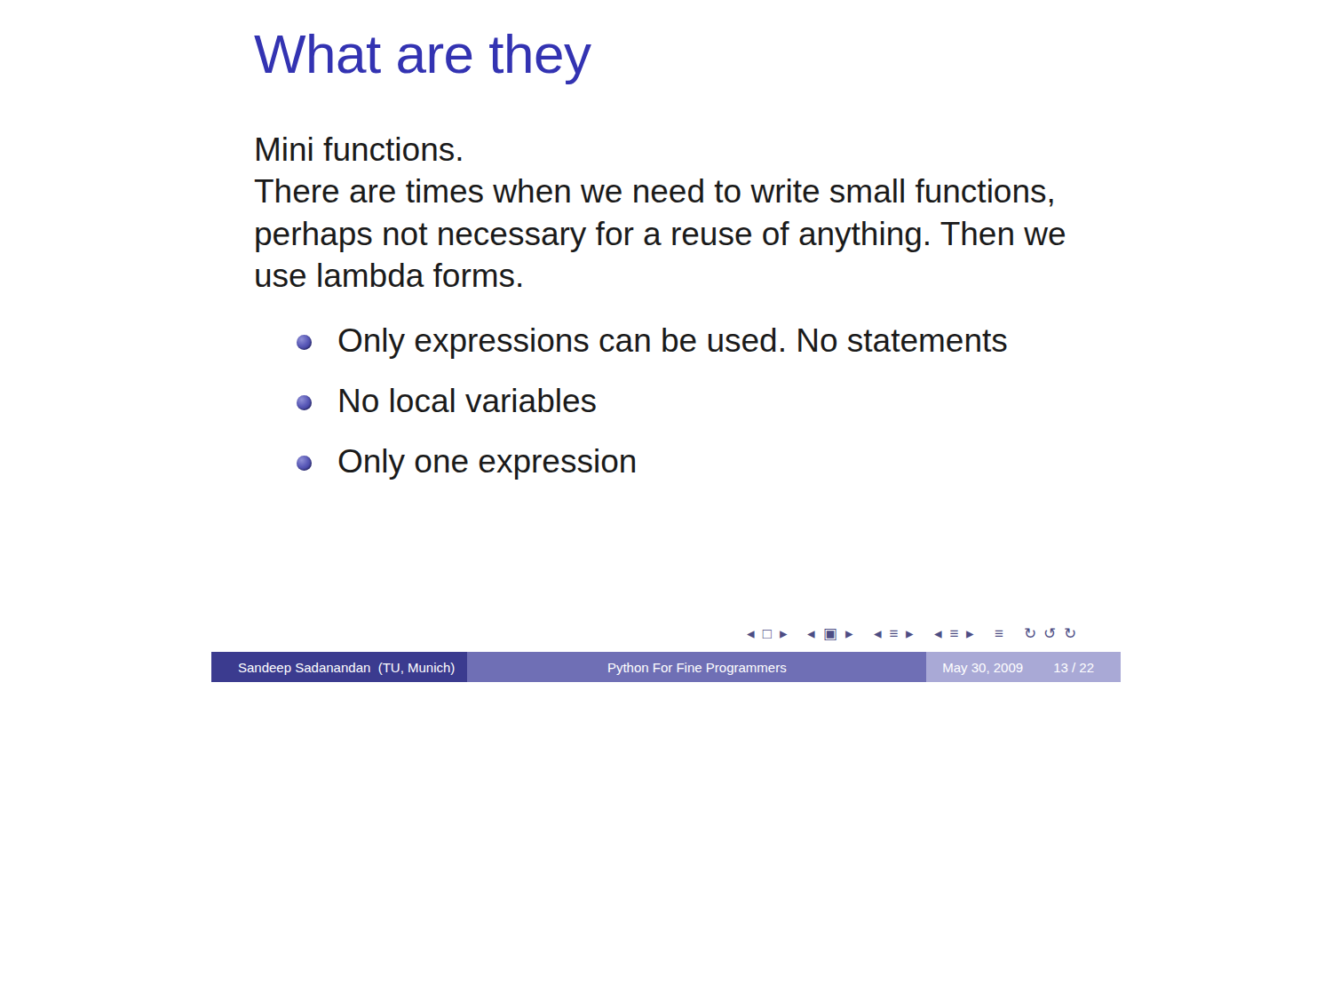What are they
Mini functions.
There are times when we need to write small functions, perhaps not necessary for a reuse of anything. Then we use lambda forms.
Only expressions can be used. No statements
No local variables
Only one expression
◂ □ ▸ ◂ ▣ ▸ ◂ ≡ ▸ ◂ ≡ ▸ ≡ ↻ ↺ ↻
Sandeep Sadanandan (TU, Munich)
Python For Fine Programmers
May 30, 200913 / 22